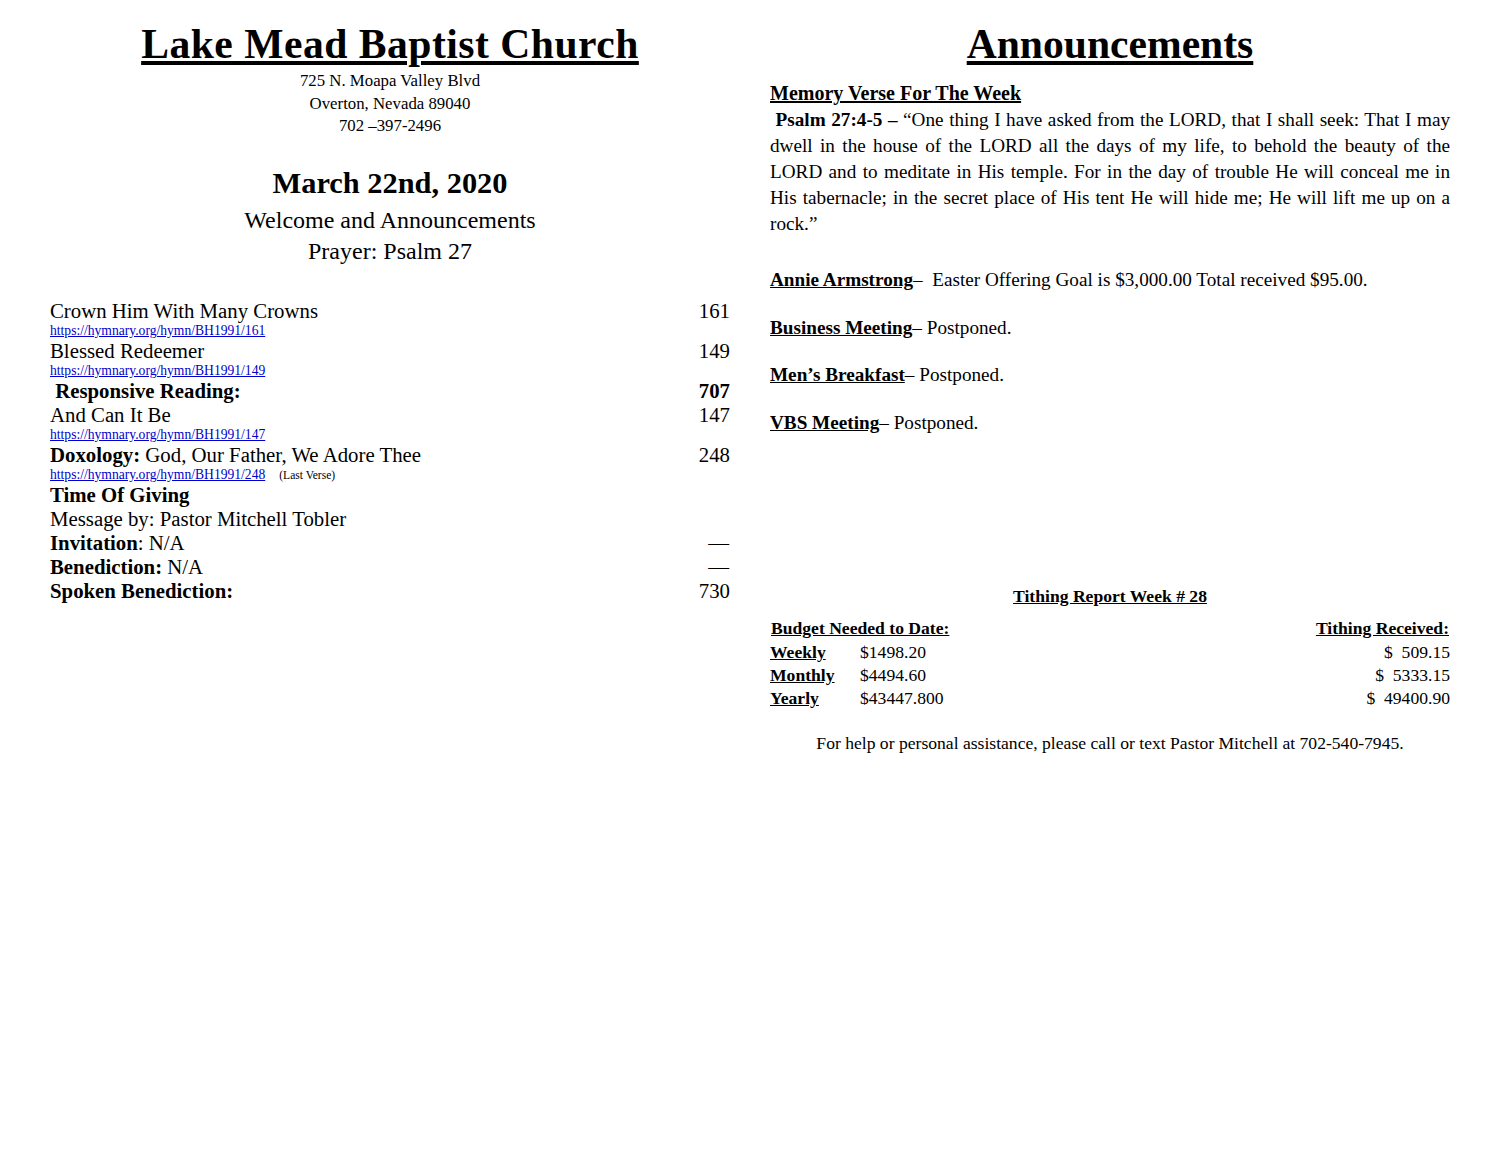Lake Mead Baptist Church
725 N. Moapa Valley Blvd
Overton, Nevada 89040
702 –397-2496
March 22nd, 2020
Welcome and Announcements
Prayer: Psalm 27
| Crown Him With Many Crowns | 161 |
| https://hymnary.org/hymn/BH1991/161 |
| Blessed Redeemer | 149 |
| https://hymnary.org/hymn/BH1991/149 |
| Responsive Reading: | 707 |
| And Can It Be | 147 |
| https://hymnary.org/hymn/BH1991/147 |
| Doxology: God, Our Father, We Adore Thee | 248 |
| https://hymnary.org/hymn/BH1991/248 (Last Verse) |
| Time Of Giving | |
| Message by: Pastor Mitchell Tobler | |
| Invitation : N/A | — |
| Benediction: N/A | — |
| Spoken Benediction: | 730 |
Announcements
Memory Verse For The Week
Psalm 27:4-5 – “One thing I have asked from the LORD, that I shall seek: That I may dwell in the house of the LORD all the days of my life, to behold the beauty of the LORD and to meditate in His temple. For in the day of trouble He will conceal me in His tabernacle; in the secret place of His tent He will hide me; He will lift me up on a rock.”
Annie Armstrong– Easter Offering Goal is $3,000.00 Total received $95.00.
Business Meeting– Postponed.
Men’s Breakfast– Postponed.
VBS Meeting– Postponed.
Tithing Report Week # 28
| Budget Needed to Date: | Tithing Received: |
| --- | --- |
| Weekly | $1498.20 | $ 509.15 |
| Monthly | $4494.60 | $ 5333.15 |
| Yearly | $43447.800 | $ 49400.90 |
For help or personal assistance, please call or text Pastor Mitchell at 702-540-7945.